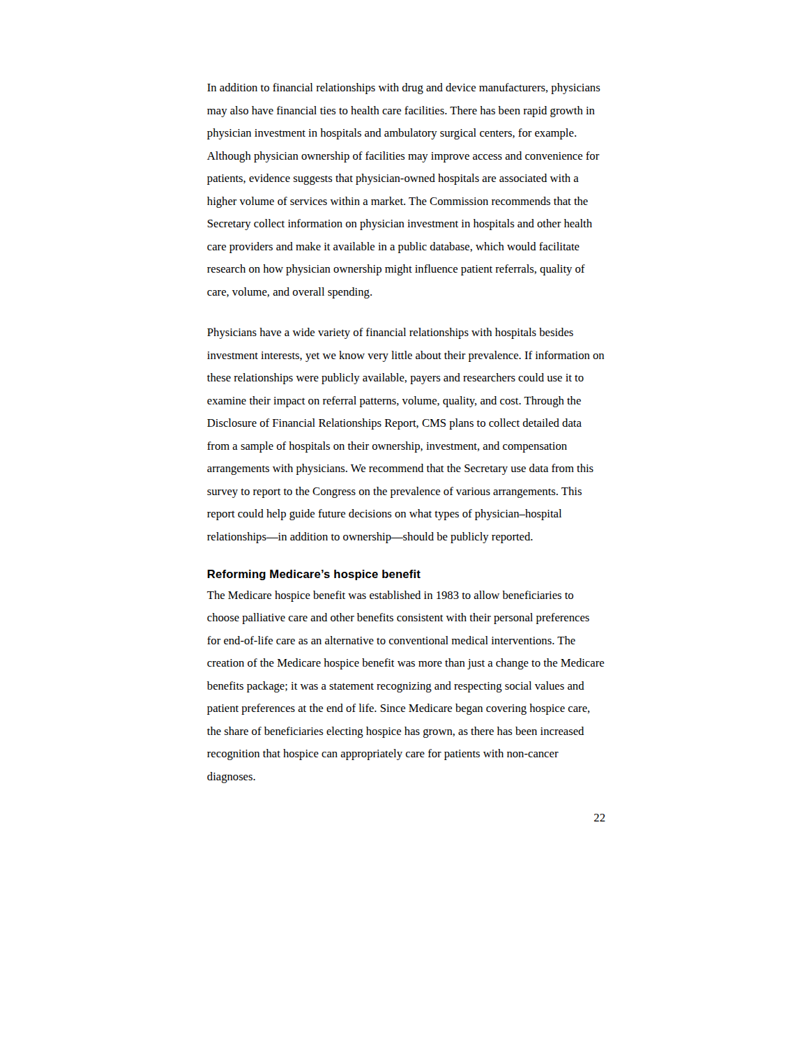In addition to financial relationships with drug and device manufacturers, physicians may also have financial ties to health care facilities. There has been rapid growth in physician investment in hospitals and ambulatory surgical centers, for example. Although physician ownership of facilities may improve access and convenience for patients, evidence suggests that physician-owned hospitals are associated with a higher volume of services within a market. The Commission recommends that the Secretary collect information on physician investment in hospitals and other health care providers and make it available in a public database, which would facilitate research on how physician ownership might influence patient referrals, quality of care, volume, and overall spending.
Physicians have a wide variety of financial relationships with hospitals besides investment interests, yet we know very little about their prevalence. If information on these relationships were publicly available, payers and researchers could use it to examine their impact on referral patterns, volume, quality, and cost. Through the Disclosure of Financial Relationships Report, CMS plans to collect detailed data from a sample of hospitals on their ownership, investment, and compensation arrangements with physicians. We recommend that the Secretary use data from this survey to report to the Congress on the prevalence of various arrangements. This report could help guide future decisions on what types of physician–hospital relationships—in addition to ownership—should be publicly reported.
Reforming Medicare’s hospice benefit
The Medicare hospice benefit was established in 1983 to allow beneficiaries to choose palliative care and other benefits consistent with their personal preferences for end-of-life care as an alternative to conventional medical interventions. The creation of the Medicare hospice benefit was more than just a change to the Medicare benefits package; it was a statement recognizing and respecting social values and patient preferences at the end of life. Since Medicare began covering hospice care, the share of beneficiaries electing hospice has grown, as there has been increased recognition that hospice can appropriately care for patients with non-cancer diagnoses.
22